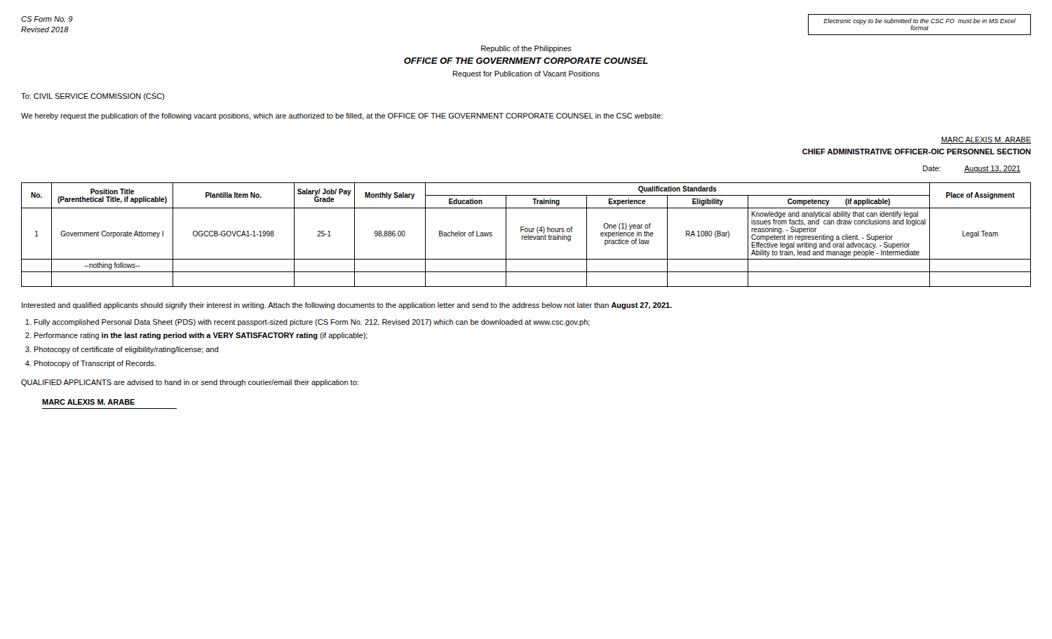CS Form No. 9
Revised 2018
Electronic copy to be submitted to the CSC FO must be in MS Excel format
Republic of the Philippines
OFFICE OF THE GOVERNMENT CORPORATE COUNSEL
Request for Publication of Vacant Positions
To: CIVIL SERVICE COMMISSION (CSC)
We hereby request the publication of the following vacant positions, which are authorized to be filled, at the OFFICE OF THE GOVERNMENT CORPORATE COUNSEL in the CSC website:
MARC ALEXIS M. ARABE
CHIEF ADMINISTRATIVE OFFICER-OIC PERSONNEL SECTION
Date: August 13, 2021
| No. | Position Title (Parenthetical Title, if applicable) | Plantilla Item No. | Salary/ Job/ Pay Grade | Monthly Salary | Qualification Standards | Place of Assignment |
| --- | --- | --- | --- | --- | --- | --- |
| Education | Training | Experience | Eligibility | Competency (if applicable) |
| 1 | Government Corporate Attorney I | OGCCB-GOVCA1-1-1998 | 25-1 | 98,886.00 | Bachelor of Laws | Four (4) hours of relevant training | One (1) year of experience in the practice of law | RA 1080 (Bar) | Knowledge and analytical ability that can identify legal issues from facts, and can draw conclusions and logical reasoning. - Superior Competent in representing a client. - Superior Effective legal writing and oral advocacy. - Superior Ability to train, lead and manage people - Intermediate | Legal Team |
| | --nothing follows-- | | | | | | | | | |
Interested and qualified applicants should signify their interest in writing. Attach the following documents to the application letter and send to the address below not later than August 27, 2021.
Fully accomplished Personal Data Sheet (PDS) with recent passport-sized picture (CS Form No. 212, Revised 2017) which can be downloaded at www.csc.gov.ph;
Performance rating in the last rating period with a VERY SATISFACTORY rating (if applicable);
Photocopy of certificate of eligibility/rating/license; and
Photocopy of Transcript of Records.
QUALIFIED APPLICANTS are advised to hand in or send through courier/email their application to:
MARC ALEXIS M. ARABE